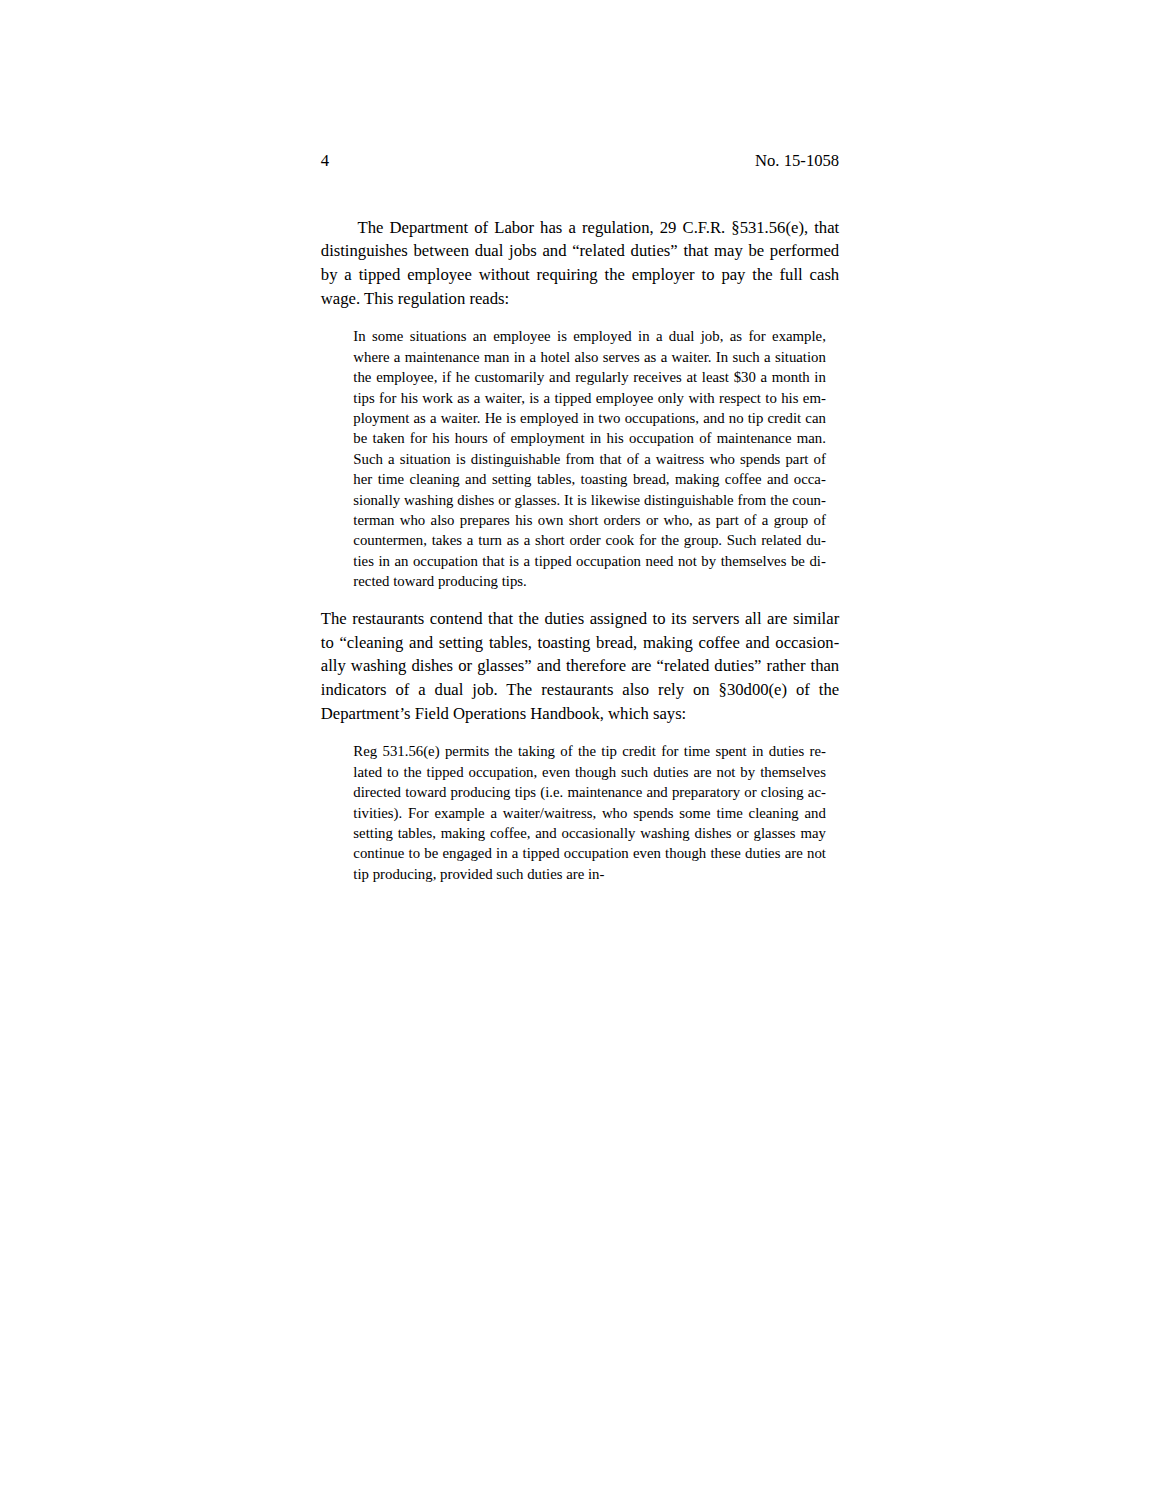4 No. 15-1058
The Department of Labor has a regulation, 29 C.F.R. §531.56(e), that distinguishes between dual jobs and “related duties” that may be performed by a tipped employee without requiring the employer to pay the full cash wage. This regulation reads:
In some situations an employee is employed in a dual job, as for example, where a maintenance man in a hotel also serves as a waiter. In such a situation the employee, if he customarily and regularly receives at least $30 a month in tips for his work as a waiter, is a tipped employee only with respect to his employment as a waiter. He is employed in two occupations, and no tip credit can be taken for his hours of employment in his occupation of maintenance man. Such a situation is distinguishable from that of a waitress who spends part of her time cleaning and setting tables, toasting bread, making coffee and occasionally washing dishes or glasses. It is likewise distinguishable from the counterman who also prepares his own short orders or who, as part of a group of countermen, takes a turn as a short order cook for the group. Such related duties in an occupation that is a tipped occupation need not by themselves be directed toward producing tips.
The restaurants contend that the duties assigned to its servers all are similar to “cleaning and setting tables, toasting bread, making coffee and occasionally washing dishes or glasses” and therefore are “related duties” rather than indicators of a dual job. The restaurants also rely on §30d00(e) of the Department’s Field Operations Handbook, which says:
Reg 531.56(e) permits the taking of the tip credit for time spent in duties related to the tipped occupation, even though such duties are not by themselves directed toward producing tips (i.e. maintenance and preparatory or closing activities). For example a waiter/waitress, who spends some time cleaning and setting tables, making coffee, and occasionally washing dishes or glasses may continue to be engaged in a tipped occupation even though these duties are not tip producing, provided such duties are in-